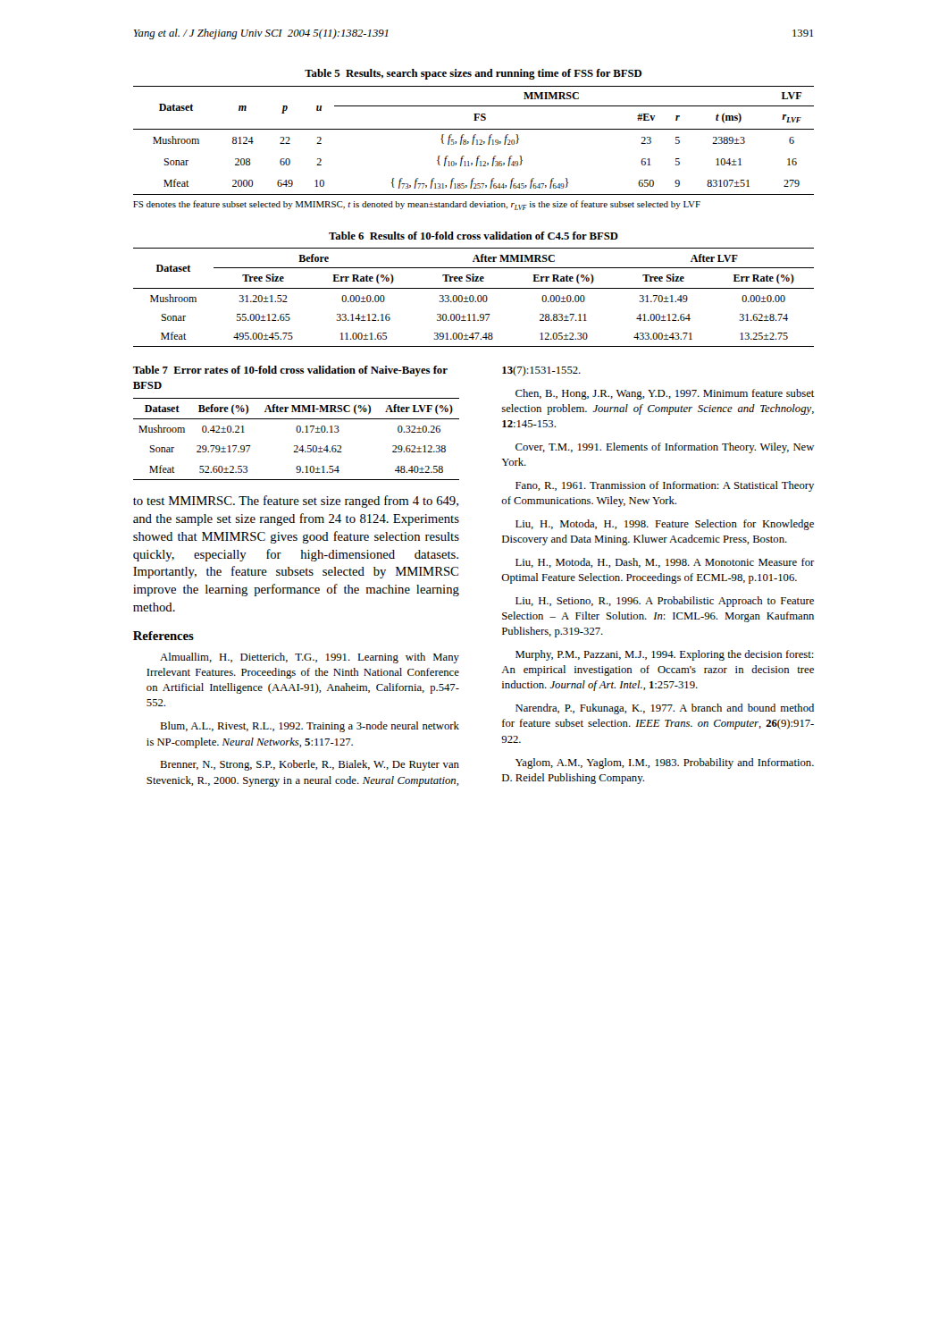Yang et al. / J Zhejiang Univ SCI 2004 5(11):1382-1391 1391
Table 5 Results, search space sizes and running time of FSS for BFSD
| Dataset | m | p | u | MMIMRSC | LVF |
| --- | --- | --- | --- | --- | --- |
| FS | #Ev | r | t (ms) | r LVF |
| Mushroom | 8124 | 22 | 2 | { f 5 , f 8 , f 12 , f 19 , f 20 } | 23 | 5 | 2389±3 | 6 |
| Sonar | 208 | 60 | 2 | { f 10 , f 11 , f 12 , f 36 , f 49 } | 61 | 5 | 104±1 | 16 |
| Mfeat | 2000 | 649 | 10 | { f 73 , f 77 , f 131 , f 185 , f 257 , f 644 , f 645 , f 647 , f 649 } | 650 | 9 | 83107±51 | 279 |
FS denotes the feature subset selected by MMIMRSC, t is denoted by mean±standard deviation, rLVF is the size of feature subset selected by LVF
Table 6 Results of 10-fold cross validation of C4.5 for BFSD
| Dataset | Before | After MMIMRSC | After LVF |
| --- | --- | --- | --- |
| Tree Size | Err Rate (%) | Tree Size | Err Rate (%) | Tree Size | Err Rate (%) |
| Mushroom | 31.20±1.52 | 0.00±0.00 | 33.00±0.00 | 0.00±0.00 | 31.70±1.49 | 0.00±0.00 |
| Sonar | 55.00±12.65 | 33.14±12.16 | 30.00±11.97 | 28.83±7.11 | 41.00±12.64 | 31.62±8.74 |
| Mfeat | 495.00±45.75 | 11.00±1.65 | 391.00±47.48 | 12.05±2.30 | 433.00±43.71 | 13.25±2.75 |
Table 7 Error rates of 10-fold cross validation of Naive-Bayes for BFSD
| Dataset | Before (%) | After MMI-MRSC (%) | After LVF (%) |
| --- | --- | --- | --- |
| Mushroom | 0.42±0.21 | 0.17±0.13 | 0.32±0.26 |
| Sonar | 29.79±17.97 | 24.50±4.62 | 29.62±12.38 |
| Mfeat | 52.60±2.53 | 9.10±1.54 | 48.40±2.58 |
to test MMIMRSC. The feature set size ranged from 4 to 649, and the sample set size ranged from 24 to 8124. Experiments showed that MMIMRSC gives good feature selection results quickly, especially for high-dimensioned datasets. Importantly, the feature subsets selected by MMIMRSC improve the learning performance of the machine learning method.
References
Almuallim, H., Dietterich, T.G., 1991. Learning with Many Irrelevant Features. Proceedings of the Ninth National Conference on Artificial Intelligence (AAAI-91), Anaheim, California, p.547-552.
Blum, A.L., Rivest, R.L., 1992. Training a 3-node neural network is NP-complete. Neural Networks, 5:117-127.
Brenner, N., Strong, S.P., Koberle, R., Bialek, W., De Ruyter van Stevenick, R., 2000. Synergy in a neural code. Neural Computation, 13(7):1531-1552.
Chen, B., Hong, J.R., Wang, Y.D., 1997. Minimum feature subset selection problem. Journal of Computer Science and Technology, 12:145-153.
Cover, T.M., 1991. Elements of Information Theory. Wiley, New York.
Fano, R., 1961. Tranmission of Information: A Statistical Theory of Communications. Wiley, New York.
Liu, H., Motoda, H., 1998. Feature Selection for Knowledge Discovery and Data Mining. Kluwer Acadcemic Press, Boston.
Liu, H., Motoda, H., Dash, M., 1998. A Monotonic Measure for Optimal Feature Selection. Proceedings of ECML-98, p.101-106.
Liu, H., Setiono, R., 1996. A Probabilistic Approach to Feature Selection – A Filter Solution. In: ICML-96. Morgan Kaufmann Publishers, p.319-327.
Murphy, P.M., Pazzani, M.J., 1994. Exploring the decision forest: An empirical investigation of Occam's razor in decision tree induction. Journal of Art. Intel., 1:257-319.
Narendra, P., Fukunaga, K., 1977. A branch and bound method for feature subset selection. IEEE Trans. on Computer, 26(9):917-922.
Yaglom, A.M., Yaglom, I.M., 1983. Probability and Information. D. Reidel Publishing Company.